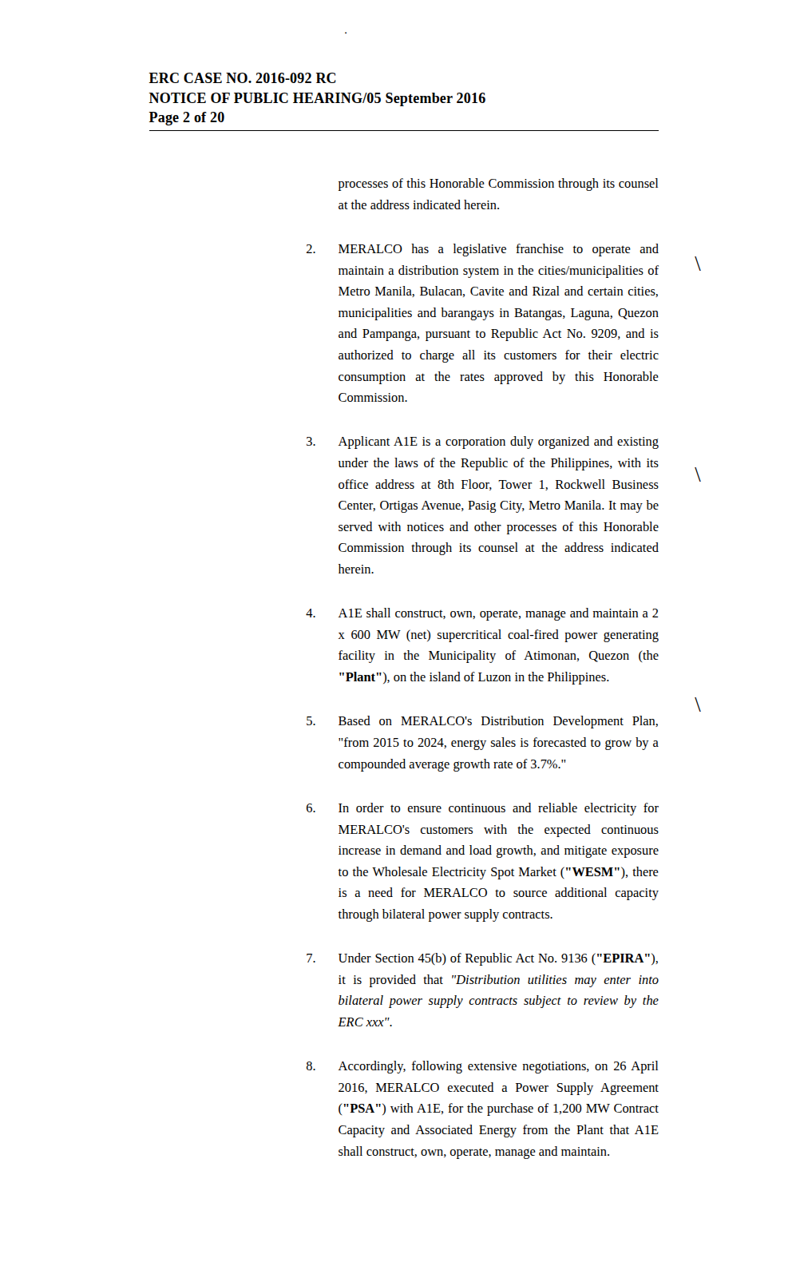.
ERC CASE NO. 2016-092 RC
NOTICE OF PUBLIC HEARING/05 September 2016
Page 2 of 20
\
\
\
processes of this Honorable Commission through its counsel at the address indicated herein.
2. MERALCO has a legislative franchise to operate and maintain a distribution system in the cities/municipalities of Metro Manila, Bulacan, Cavite and Rizal and certain cities, municipalities and barangays in Batangas, Laguna, Quezon and Pampanga, pursuant to Republic Act No. 9209, and is authorized to charge all its customers for their electric consumption at the rates approved by this Honorable Commission.
3. Applicant A1E is a corporation duly organized and existing under the laws of the Republic of the Philippines, with its office address at 8th Floor, Tower 1, Rockwell Business Center, Ortigas Avenue, Pasig City, Metro Manila. It may be served with notices and other processes of this Honorable Commission through its counsel at the address indicated herein.
4. A1E shall construct, own, operate, manage and maintain a 2 x 600 MW (net) supercritical coal-fired power generating facility in the Municipality of Atimonan, Quezon (the "Plant"), on the island of Luzon in the Philippines.
5. Based on MERALCO's Distribution Development Plan, "from 2015 to 2024, energy sales is forecasted to grow by a compounded average growth rate of 3.7%."
6. In order to ensure continuous and reliable electricity for MERALCO's customers with the expected continuous increase in demand and load growth, and mitigate exposure to the Wholesale Electricity Spot Market ("WESM"), there is a need for MERALCO to source additional capacity through bilateral power supply contracts.
7. Under Section 45(b) of Republic Act No. 9136 ("EPIRA"), it is provided that "Distribution utilities may enter into bilateral power supply contracts subject to review by the ERC xxx".
8. Accordingly, following extensive negotiations, on 26 April 2016, MERALCO executed a Power Supply Agreement ("PSA") with A1E, for the purchase of 1,200 MW Contract Capacity and Associated Energy from the Plant that A1E shall construct, own, operate, manage and maintain.